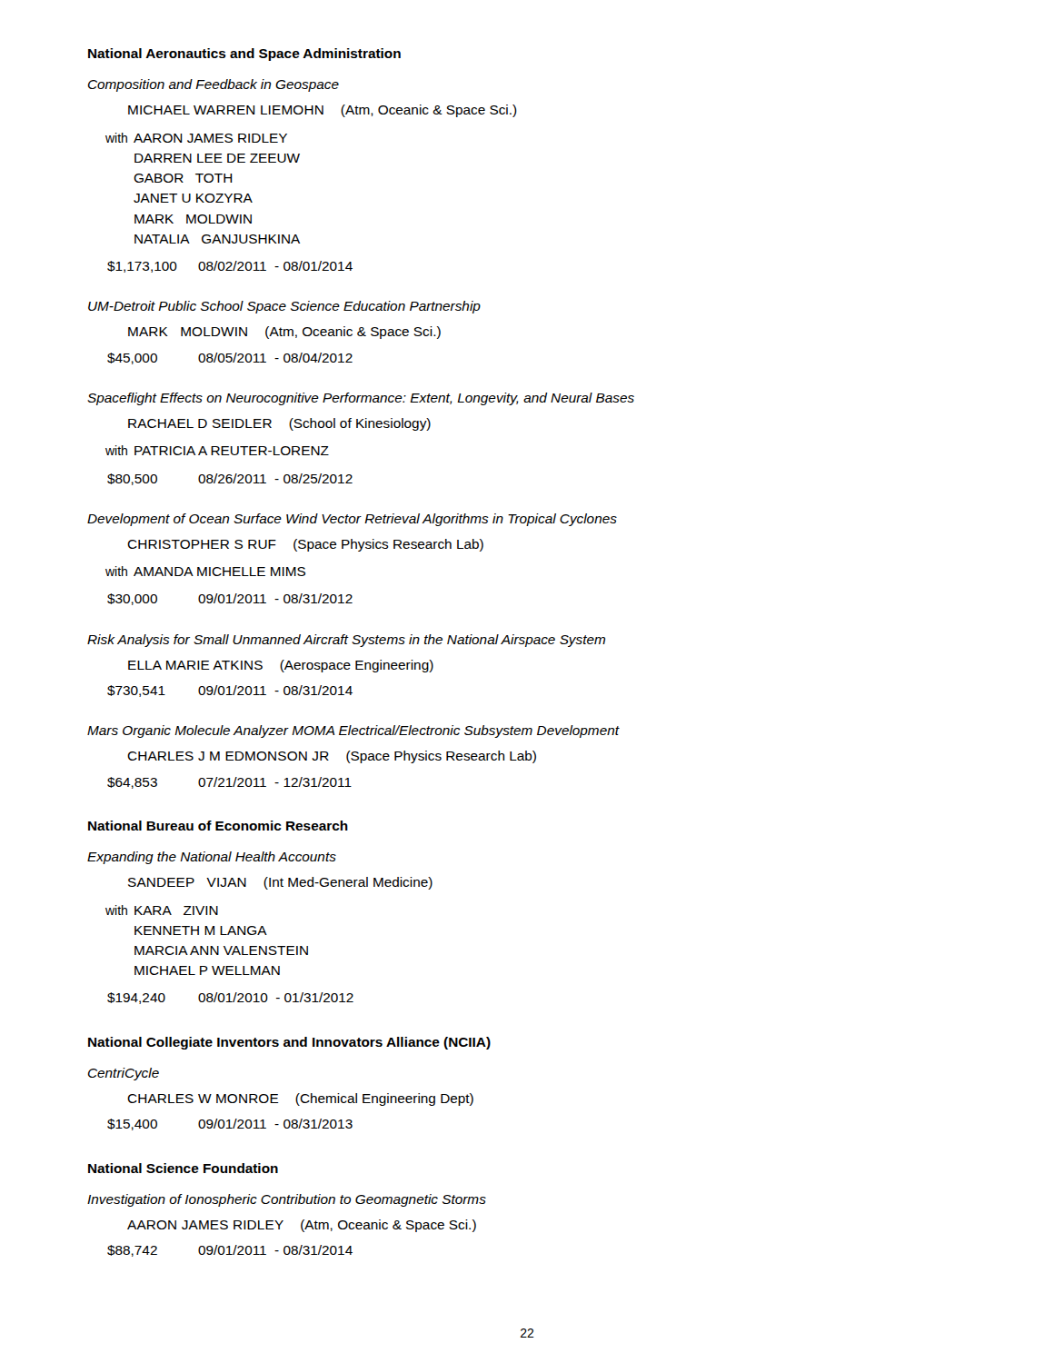National Aeronautics and Space Administration
Composition and Feedback in Geospace
MICHAEL WARREN LIEMOHN(Atm, Oceanic & Space Sci.)
with
AARON JAMES RIDLEY
DARREN LEE DE ZEEUW
GABOR TOTH
JANET U KOZYRA
MARK MOLDWIN
NATALIA GANJUSHKINA
$1,173,10008/02/2011 - 08/01/2014
UM-Detroit Public School Space Science Education Partnership
MARK MOLDWIN(Atm, Oceanic & Space Sci.)
$45,00008/05/2011 - 08/04/2012
Spaceflight Effects on Neurocognitive Performance: Extent, Longevity, and Neural Bases
RACHAEL D SEIDLER(School of Kinesiology)
with
PATRICIA A REUTER-LORENZ
$80,50008/26/2011 - 08/25/2012
Development of Ocean Surface Wind Vector Retrieval Algorithms in Tropical Cyclones
CHRISTOPHER S RUF(Space Physics Research Lab)
with
AMANDA MICHELLE MIMS
$30,00009/01/2011 - 08/31/2012
Risk Analysis for Small Unmanned Aircraft Systems in the National Airspace System
ELLA MARIE ATKINS(Aerospace Engineering)
$730,54109/01/2011 - 08/31/2014
Mars Organic Molecule Analyzer MOMA Electrical/Electronic Subsystem Development
CHARLES J M EDMONSON JR(Space Physics Research Lab)
$64,85307/21/2011 - 12/31/2011
National Bureau of Economic Research
Expanding the National Health Accounts
SANDEEP VIJAN(Int Med-General Medicine)
with
KARA ZIVIN
KENNETH M LANGA
MARCIA ANN VALENSTEIN
MICHAEL P WELLMAN
$194,24008/01/2010 - 01/31/2012
National Collegiate Inventors and Innovators Alliance (NCIIA)
CentriCycle
CHARLES W MONROE(Chemical Engineering Dept)
$15,40009/01/2011 - 08/31/2013
National Science Foundation
Investigation of Ionospheric Contribution to Geomagnetic Storms
AARON JAMES RIDLEY(Atm, Oceanic & Space Sci.)
$88,74209/01/2011 - 08/31/2014
22